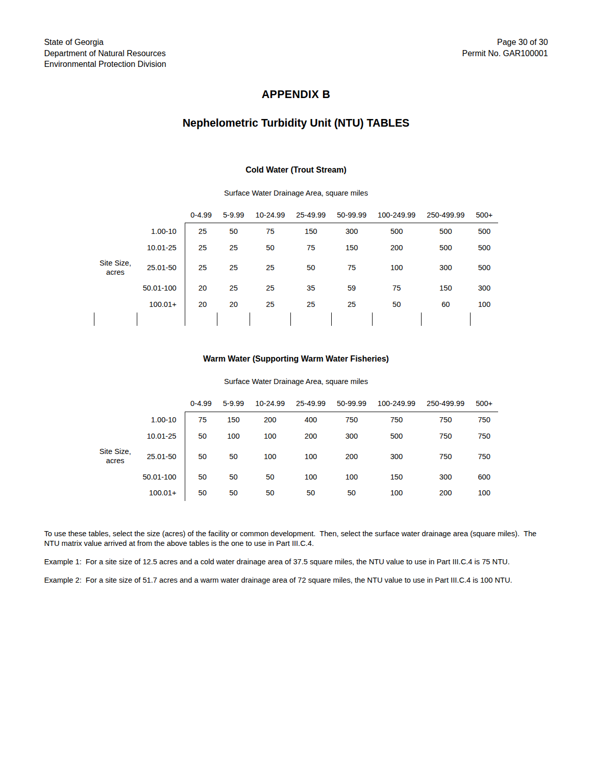State of Georgia
Department of Natural Resources
Environmental Protection Division
Page 30 of 30
Permit No. GAR100001
APPENDIX B
Nephelometric Turbidity Unit (NTU) TABLES
Cold Water (Trout Stream)
Surface Water Drainage Area, square miles
| | | 0-4.99 | 5-9.99 | 10-24.99 | 25-49.99 | 50-99.99 | 100-249.99 | 250-499.99 | 500+ |
| --- | --- | --- | --- | --- | --- | --- | --- | --- | --- |
| | 1.00-10 | 25 | 50 | 75 | 150 | 300 | 500 | 500 | 500 |
| | 10.01-25 | 25 | 25 | 50 | 75 | 150 | 200 | 500 | 500 |
| Site Size, acres | 25.01-50 | 25 | 25 | 25 | 50 | 75 | 100 | 300 | 500 |
| | 50.01-100 | 20 | 25 | 25 | 35 | 59 | 75 | 150 | 300 |
| | 100.01+ | 20 | 20 | 25 | 25 | 25 | 50 | 60 | 100 |
Warm Water (Supporting Warm Water Fisheries)
Surface Water Drainage Area, square miles
| | | 0-4.99 | 5-9.99 | 10-24.99 | 25-49.99 | 50-99.99 | 100-249.99 | 250-499.99 | 500+ |
| --- | --- | --- | --- | --- | --- | --- | --- | --- | --- |
| | 1.00-10 | 75 | 150 | 200 | 400 | 750 | 750 | 750 | 750 |
| | 10.01-25 | 50 | 100 | 100 | 200 | 300 | 500 | 750 | 750 |
| Site Size, acres | 25.01-50 | 50 | 50 | 100 | 100 | 200 | 300 | 750 | 750 |
| | 50.01-100 | 50 | 50 | 50 | 100 | 100 | 150 | 300 | 600 |
| | 100.01+ | 50 | 50 | 50 | 50 | 50 | 100 | 200 | 100 |
To use these tables, select the size (acres) of the facility or common development. Then, select the surface water drainage area (square miles). The NTU matrix value arrived at from the above tables is the one to use in Part III.C.4.
Example 1: For a site size of 12.5 acres and a cold water drainage area of 37.5 square miles, the NTU value to use in Part III.C.4 is 75 NTU.
Example 2: For a site size of 51.7 acres and a warm water drainage area of 72 square miles, the NTU value to use in Part III.C.4 is 100 NTU.